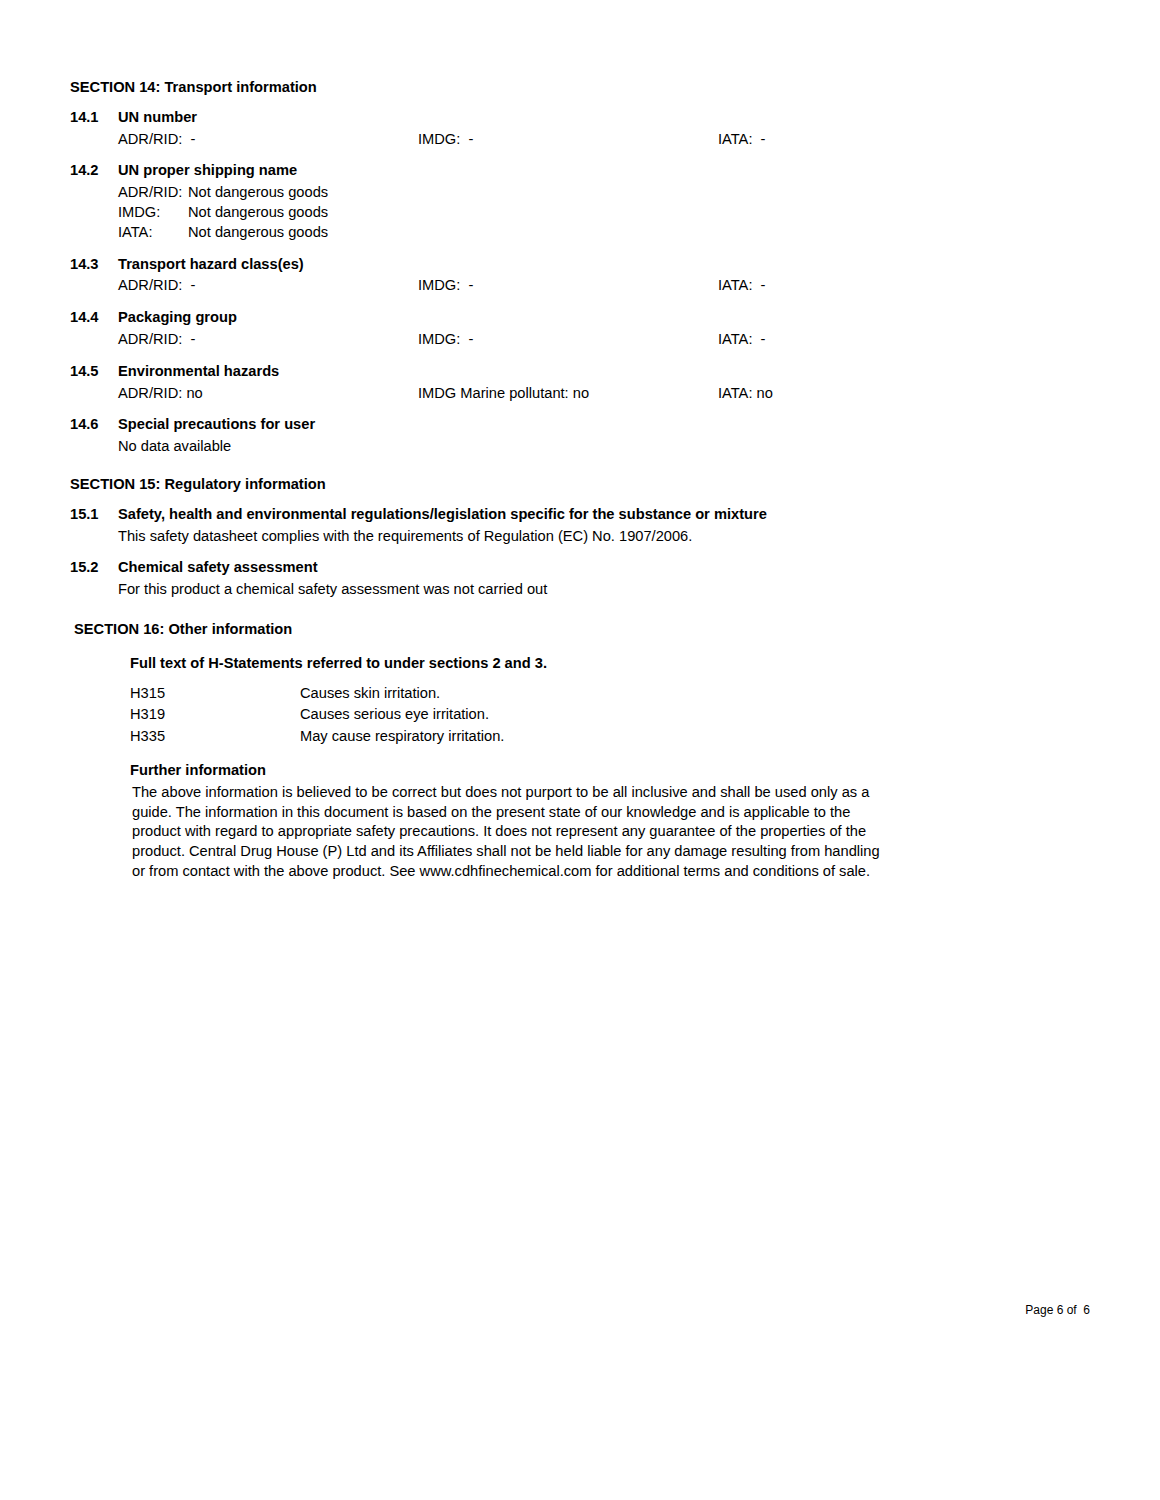SECTION 14: Transport information
14.1
UN number
ADR/RID: -
IMDG: -
IATA: -
14.2
UN proper shipping name
ADR/RID: Not dangerous goods
IMDG: Not dangerous goods
IATA: Not dangerous goods
14.3
Transport hazard class(es)
ADR/RID: -
IMDG: -
IATA: -
14.4
Packaging group
ADR/RID: -
IMDG: -
IATA: -
14.5
Environmental hazards
ADR/RID: no
IMDG Marine pollutant: no
IATA: no
14.6
Special precautions for user
No data available
SECTION 15: Regulatory information
15.1
Safety, health and environmental regulations/legislation specific for the substance or mixture
This safety datasheet complies with the requirements of Regulation (EC) No. 1907/2006.
15.2
Chemical safety assessment
For this product a chemical safety assessment was not carried out
SECTION 16: Other information
Full text of H-Statements referred to under sections 2 and 3.
H315
Causes skin irritation.
H319
Causes serious eye irritation.
H335
May cause respiratory irritation.
Further information
The above information is believed to be correct but does not purport to be all inclusive and shall be used only as a guide. The information in this document is based on the present state of our knowledge and is applicable to the product with regard to appropriate safety precautions. It does not represent any guarantee of the properties of the product. Central Drug House (P) Ltd and its Affiliates shall not be held liable for any damage resulting from handling or from contact with the above product. See www.cdhfinechemical.com for additional terms and conditions of sale.
Page 6 of 6